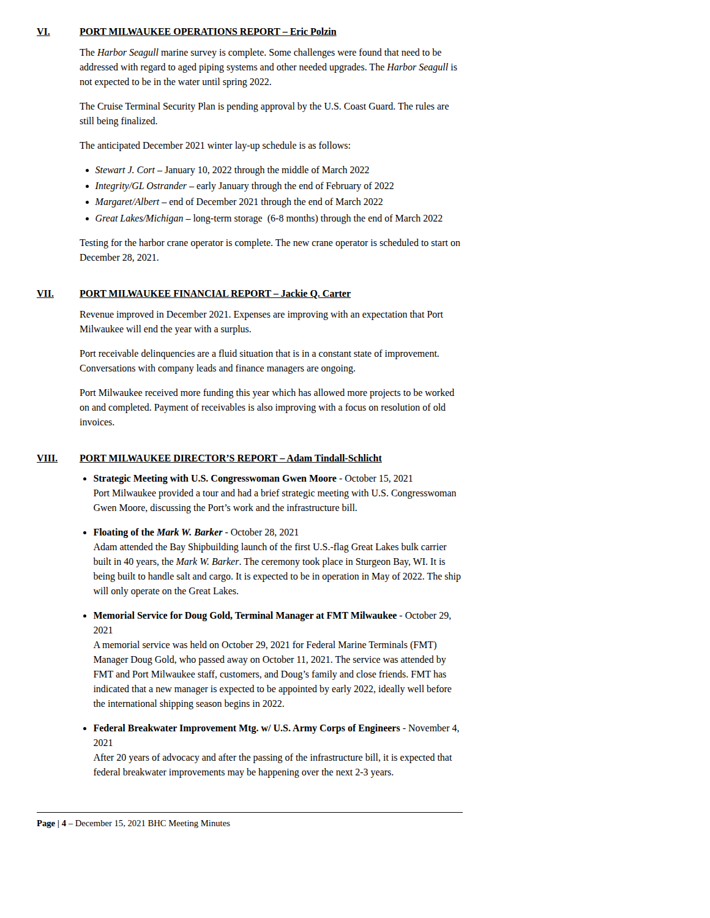VI.
PORT MILWAUKEE OPERATIONS REPORT – Eric Polzin
The Harbor Seagull marine survey is complete. Some challenges were found that need to be addressed with regard to aged piping systems and other needed upgrades. The Harbor Seagull is not expected to be in the water until spring 2022.
The Cruise Terminal Security Plan is pending approval by the U.S. Coast Guard. The rules are still being finalized.
The anticipated December 2021 winter lay-up schedule is as follows:
Stewart J. Cort – January 10, 2022 through the middle of March 2022
Integrity/GL Ostrander – early January through the end of February of 2022
Margaret/Albert – end of December 2021 through the end of March 2022
Great Lakes/Michigan – long-term storage (6-8 months) through the end of March 2022
Testing for the harbor crane operator is complete. The new crane operator is scheduled to start on December 28, 2021.
VII.
PORT MILWAUKEE FINANCIAL REPORT – Jackie Q. Carter
Revenue improved in December 2021. Expenses are improving with an expectation that Port Milwaukee will end the year with a surplus.
Port receivable delinquencies are a fluid situation that is in a constant state of improvement. Conversations with company leads and finance managers are ongoing.
Port Milwaukee received more funding this year which has allowed more projects to be worked on and completed. Payment of receivables is also improving with a focus on resolution of old invoices.
VIII.
PORT MILWAUKEE DIRECTOR’S REPORT – Adam Tindall-Schlicht
Strategic Meeting with U.S. Congresswoman Gwen Moore - October 15, 2021
Port Milwaukee provided a tour and had a brief strategic meeting with U.S. Congresswoman Gwen Moore, discussing the Port’s work and the infrastructure bill.
Floating of the Mark W. Barker - October 28, 2021
Adam attended the Bay Shipbuilding launch of the first U.S.-flag Great Lakes bulk carrier built in 40 years, the Mark W. Barker. The ceremony took place in Sturgeon Bay, WI. It is being built to handle salt and cargo. It is expected to be in operation in May of 2022. The ship will only operate on the Great Lakes.
Memorial Service for Doug Gold, Terminal Manager at FMT Milwaukee - October 29, 2021
A memorial service was held on October 29, 2021 for Federal Marine Terminals (FMT) Manager Doug Gold, who passed away on October 11, 2021. The service was attended by FMT and Port Milwaukee staff, customers, and Doug’s family and close friends. FMT has indicated that a new manager is expected to be appointed by early 2022, ideally well before the international shipping season begins in 2022.
Federal Breakwater Improvement Mtg. w/ U.S. Army Corps of Engineers - November 4, 2021
After 20 years of advocacy and after the passing of the infrastructure bill, it is expected that federal breakwater improvements may be happening over the next 2-3 years.
Page | 4 – December 15, 2021 BHC Meeting Minutes